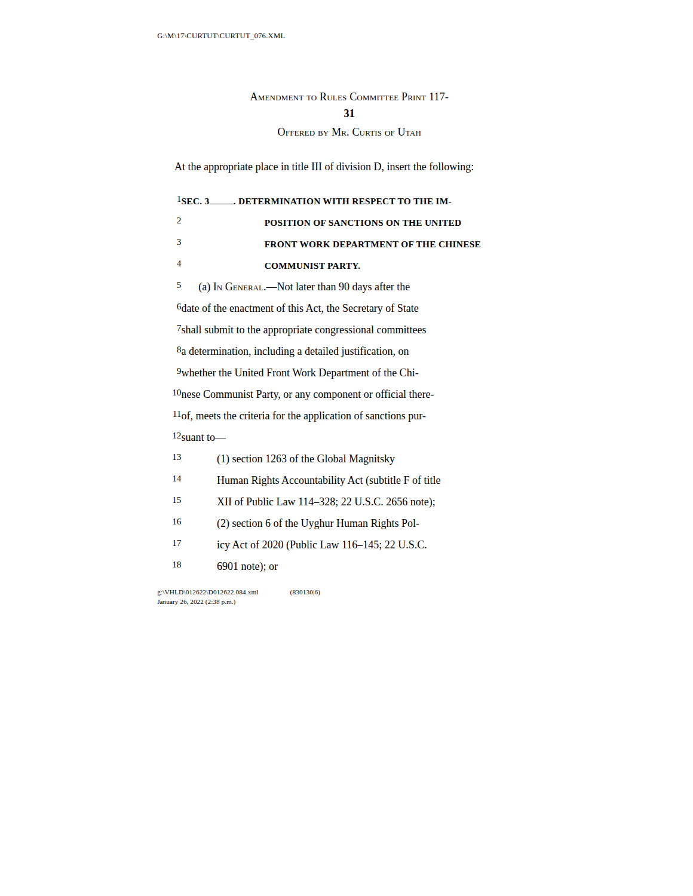G:\M\17\CURTUT\CURTUT_076.XML
Amendment to Rules Committee Print 117-
31
Offered by Mr. Curtis of Utah
At the appropriate place in title III of division D, insert the following:
| 1 | SEC. 3 . DETERMINATION WITH RESPECT TO THE IM- |
| 2 | POSITION OF SANCTIONS ON THE UNITED |
| 3 | FRONT WORK DEPARTMENT OF THE CHINESE |
| 4 | COMMUNIST PARTY. |
| 5 | (a) In General. —Not later than 90 days after the |
| 6 | date of the enactment of this Act, the Secretary of State |
| 7 | shall submit to the appropriate congressional committees |
| 8 | a determination, including a detailed justification, on |
| 9 | whether the United Front Work Department of the Chi- |
| 10 | nese Communist Party, or any component or official there- |
| 11 | of, meets the criteria for the application of sanctions pur- |
| 12 | suant to— |
| 13 | (1) section 1263 of the Global Magnitsky |
| 14 | Human Rights Accountability Act (subtitle F of title |
| 15 | XII of Public Law 114–328; 22 U.S.C. 2656 note); |
| 16 | (2) section 6 of the Uyghur Human Rights Pol- |
| 17 | icy Act of 2020 (Public Law 116–145; 22 U.S.C. |
| 18 | 6901 note); or |
g:\VHLD\012622\D012622.084.xml(830130|6)
January 26, 2022 (2:38 p.m.)